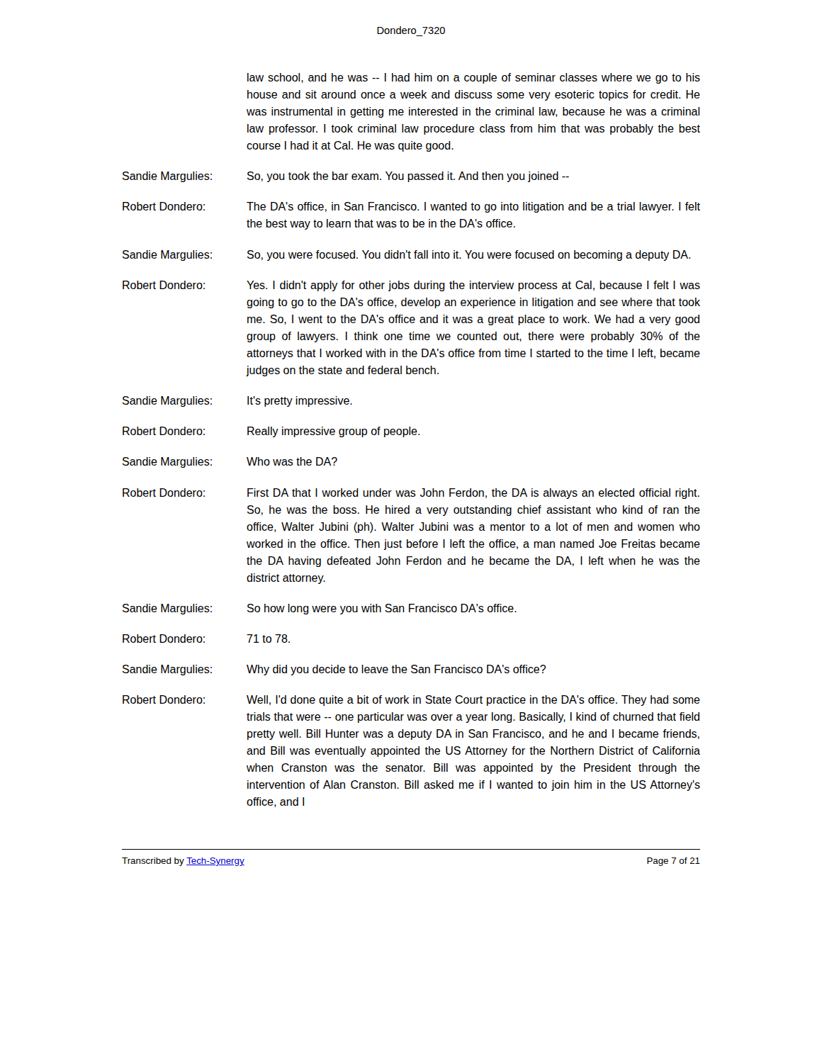Dondero_7320
law school, and he was -- I had him on a couple of seminar classes where we go to his house and sit around once a week and discuss some very esoteric topics for credit. He was instrumental in getting me interested in the criminal law, because he was a criminal law professor. I took criminal law procedure class from him that was probably the best course I had it at Cal. He was quite good.
Sandie Margulies:
So, you took the bar exam. You passed it. And then you joined --
Robert Dondero:
The DA's office, in San Francisco. I wanted to go into litigation and be a trial lawyer. I felt the best way to learn that was to be in the DA's office.
Sandie Margulies:
So, you were focused. You didn't fall into it. You were focused on becoming a deputy DA.
Robert Dondero:
Yes. I didn't apply for other jobs during the interview process at Cal, because I felt I was going to go to the DA's office, develop an experience in litigation and see where that took me. So, I went to the DA's office and it was a great place to work. We had a very good group of lawyers. I think one time we counted out, there were probably 30% of the attorneys that I worked with in the DA's office from time I started to the time I left, became judges on the state and federal bench.
Sandie Margulies:
It's pretty impressive.
Robert Dondero:
Really impressive group of people.
Sandie Margulies:
Who was the DA?
Robert Dondero:
First DA that I worked under was John Ferdon, the DA is always an elected official right. So, he was the boss. He hired a very outstanding chief assistant who kind of ran the office, Walter Jubini (ph). Walter Jubini was a mentor to a lot of men and women who worked in the office. Then just before I left the office, a man named Joe Freitas became the DA having defeated John Ferdon and he became the DA, I left when he was the district attorney.
Sandie Margulies:
So how long were you with San Francisco DA's office.
Robert Dondero:
71 to 78.
Sandie Margulies:
Why did you decide to leave the San Francisco DA's office?
Robert Dondero:
Well, I'd done quite a bit of work in State Court practice in the DA's office. They had some trials that were -- one particular was over a year long. Basically, I kind of churned that field pretty well. Bill Hunter was a deputy DA in San Francisco, and he and I became friends, and Bill was eventually appointed the US Attorney for the Northern District of California when Cranston was the senator. Bill was appointed by the President through the intervention of Alan Cranston. Bill asked me if I wanted to join him in the US Attorney's office, and I
Transcribed by Tech-Synergy
Page 7 of 21